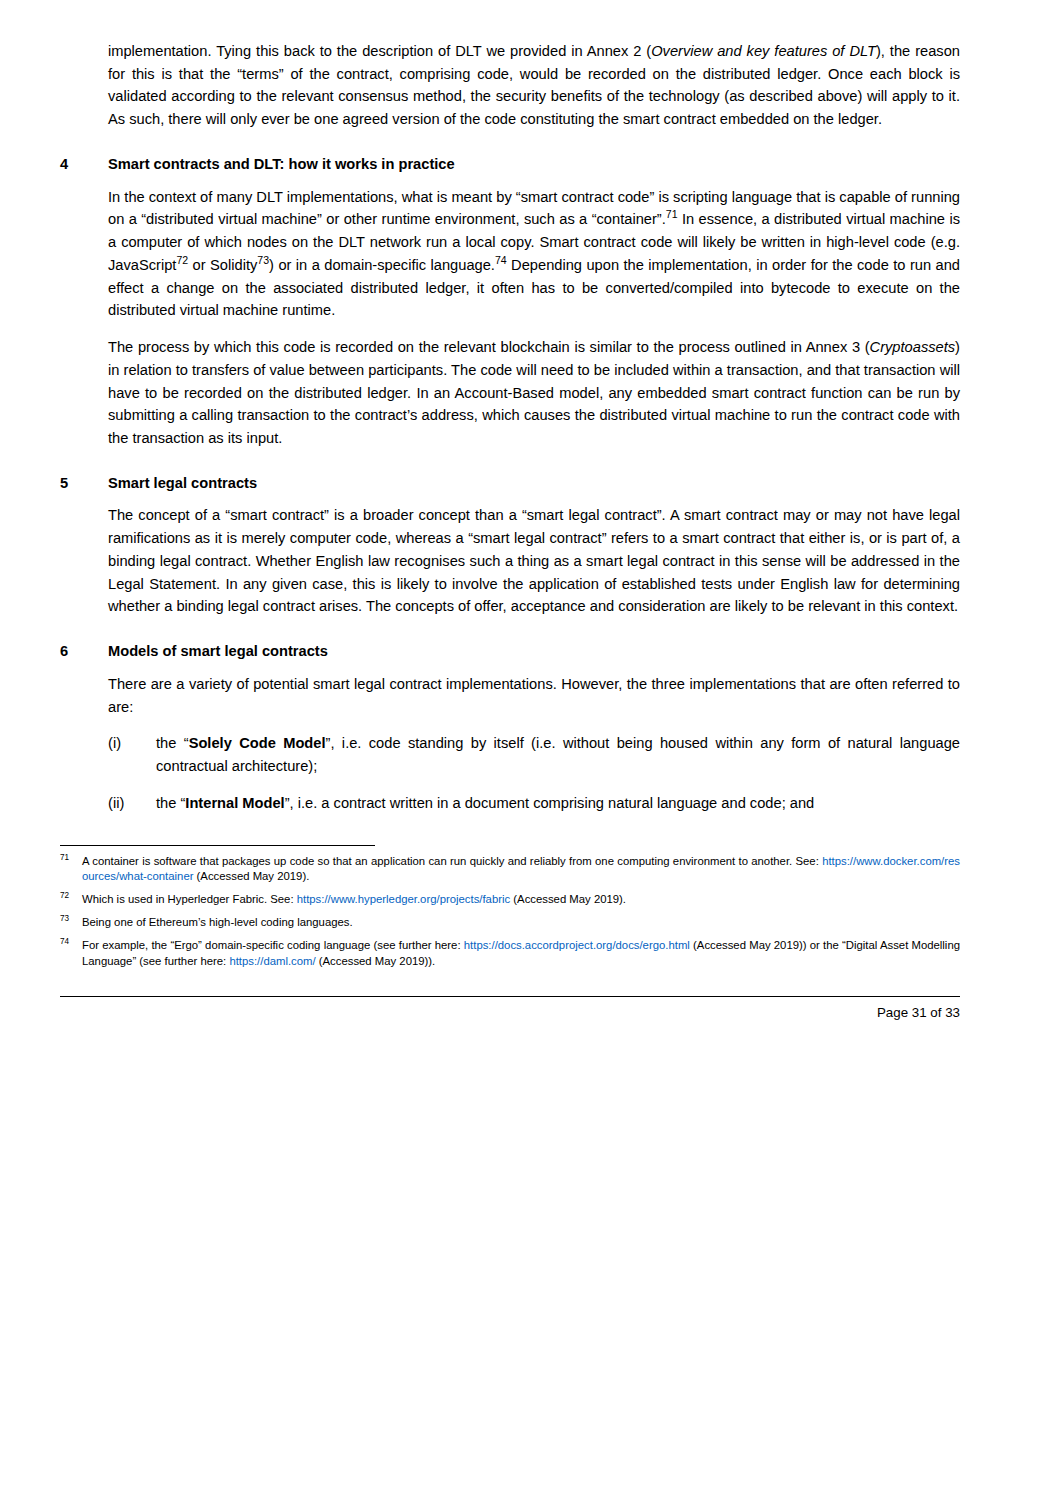implementation. Tying this back to the description of DLT we provided in Annex 2 (Overview and key features of DLT), the reason for this is that the “terms” of the contract, comprising code, would be recorded on the distributed ledger. Once each block is validated according to the relevant consensus method, the security benefits of the technology (as described above) will apply to it. As such, there will only ever be one agreed version of the code constituting the smart contract embedded on the ledger.
4 Smart contracts and DLT: how it works in practice
In the context of many DLT implementations, what is meant by “smart contract code” is scripting language that is capable of running on a “distributed virtual machine” or other runtime environment, such as a “container”.71 In essence, a distributed virtual machine is a computer of which nodes on the DLT network run a local copy. Smart contract code will likely be written in high-level code (e.g. JavaScript72 or Solidity73) or in a domain-specific language.74 Depending upon the implementation, in order for the code to run and effect a change on the associated distributed ledger, it often has to be converted/compiled into bytecode to execute on the distributed virtual machine runtime.
The process by which this code is recorded on the relevant blockchain is similar to the process outlined in Annex 3 (Cryptoassets) in relation to transfers of value between participants. The code will need to be included within a transaction, and that transaction will have to be recorded on the distributed ledger. In an Account-Based model, any embedded smart contract function can be run by submitting a calling transaction to the contract’s address, which causes the distributed virtual machine to run the contract code with the transaction as its input.
5 Smart legal contracts
The concept of a “smart contract” is a broader concept than a “smart legal contract”. A smart contract may or may not have legal ramifications as it is merely computer code, whereas a “smart legal contract” refers to a smart contract that either is, or is part of, a binding legal contract. Whether English law recognises such a thing as a smart legal contract in this sense will be addressed in the Legal Statement. In any given case, this is likely to involve the application of established tests under English law for determining whether a binding legal contract arises. The concepts of offer, acceptance and consideration are likely to be relevant in this context.
6 Models of smart legal contracts
There are a variety of potential smart legal contract implementations. However, the three implementations that are often referred to are:
(i) the “Solely Code Model”, i.e. code standing by itself (i.e. without being housed within any form of natural language contractual architecture);
(ii) the “Internal Model”, i.e. a contract written in a document comprising natural language and code; and
71 A container is software that packages up code so that an application can run quickly and reliably from one computing environment to another. See: https://www.docker.com/resources/what-container (Accessed May 2019).
72 Which is used in Hyperledger Fabric. See: https://www.hyperledger.org/projects/fabric (Accessed May 2019).
73 Being one of Ethereum’s high-level coding languages.
74 For example, the “Ergo” domain-specific coding language (see further here: https://docs.accordproject.org/docs/ergo.html (Accessed May 2019)) or the “Digital Asset Modelling Language” (see further here: https://daml.com/ (Accessed May 2019)).
Page 31 of 33